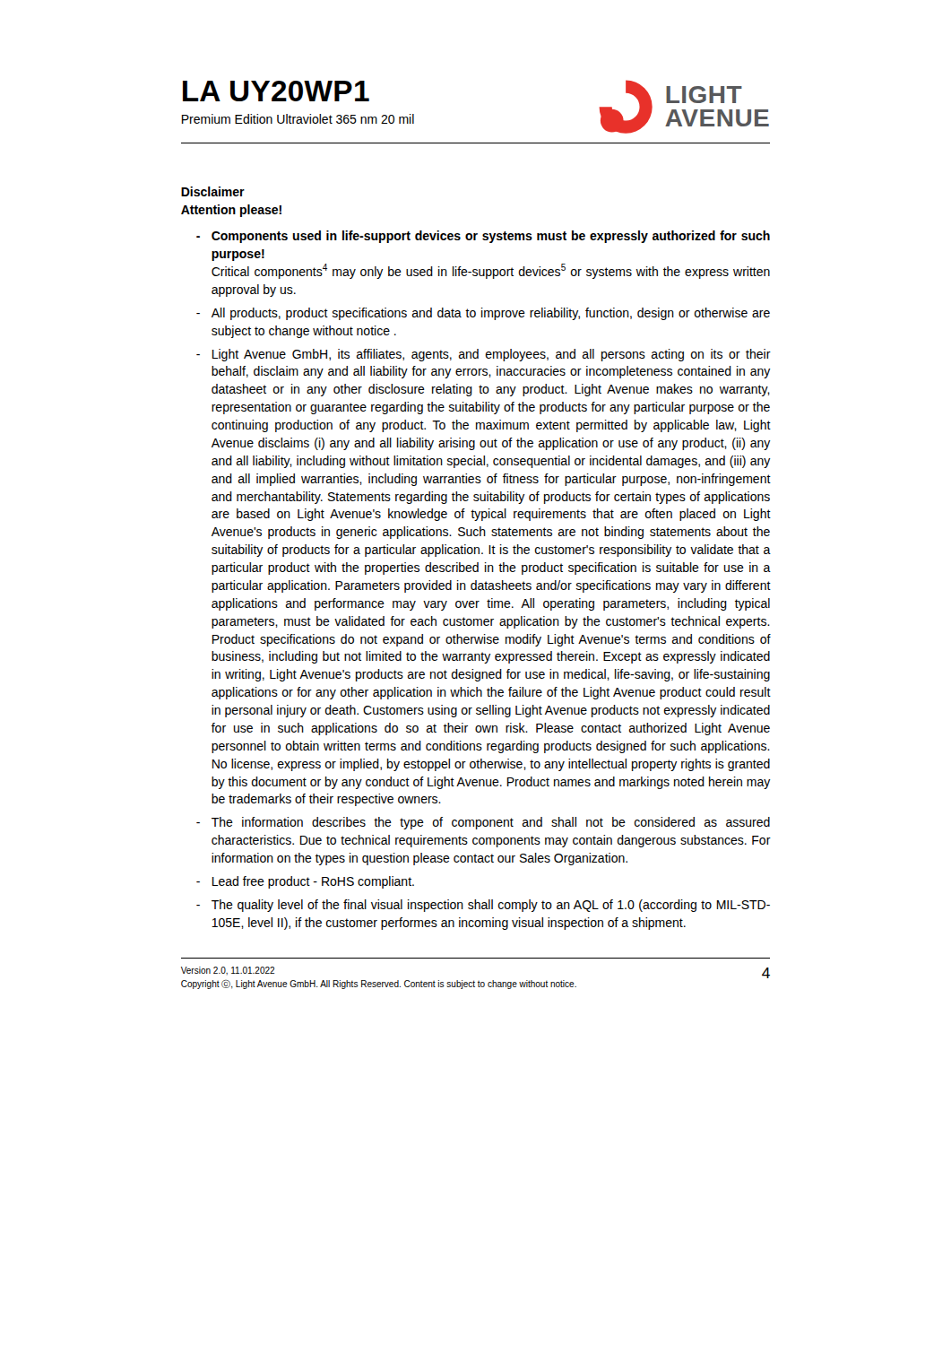LA UY20WP1
Premium Edition Ultraviolet 365 nm 20 mil
LIGHT AVENUE
Disclaimer
Attention please!
Components used in life-support devices or systems must be expressly authorized for such purpose!
Critical components4 may only be used in life-support devices5 or systems with the express written approval by us.
All products, product specifications and data to improve reliability, function, design or otherwise are subject to change without notice .
Light Avenue GmbH, its affiliates, agents, and employees, and all persons acting on its or their behalf, disclaim any and all liability for any errors, inaccuracies or incompleteness contained in any datasheet or in any other disclosure relating to any product. Light Avenue makes no warranty, representation or guarantee regarding the suitability of the products for any particular purpose or the continuing production of any product. To the maximum extent permitted by applicable law, Light Avenue disclaims (i) any and all liability arising out of the application or use of any product, (ii) any and all liability, including without limitation special, consequential or incidental damages, and (iii) any and all implied warranties, including warranties of fitness for particular purpose, non-infringement and merchantability. Statements regarding the suitability of products for certain types of applications are based on Light Avenue's knowledge of typical requirements that are often placed on Light Avenue's products in generic applications. Such statements are not binding statements about the suitability of products for a particular application. It is the customer's responsibility to validate that a particular product with the properties described in the product specification is suitable for use in a particular application. Parameters provided in datasheets and/or specifications may vary in different applications and performance may vary over time. All operating parameters, including typical parameters, must be validated for each customer application by the customer's technical experts. Product specifications do not expand or otherwise modify Light Avenue's terms and conditions of business, including but not limited to the warranty expressed therein. Except as expressly indicated in writing, Light Avenue's products are not designed for use in medical, life-saving, or life-sustaining applications or for any other application in which the failure of the Light Avenue product could result in personal injury or death. Customers using or selling Light Avenue products not expressly indicated for use in such applications do so at their own risk. Please contact authorized Light Avenue personnel to obtain written terms and conditions regarding products designed for such applications. No license, express or implied, by estoppel or otherwise, to any intellectual property rights is granted by this document or by any conduct of Light Avenue. Product names and markings noted herein may be trademarks of their respective owners.
The information describes the type of component and shall not be considered as assured characteristics. Due to technical requirements components may contain dangerous substances. For information on the types in question please contact our Sales Organization.
Lead free product - RoHS compliant.
The quality level of the final visual inspection shall comply to an AQL of 1.0 (according to MIL-STD-105E, level II), if the customer performes an incoming visual inspection of a shipment.
Version 2.0, 11.01.2022
Copyright ⓒ, Light Avenue GmbH. All Rights Reserved. Content is subject to change without notice.
4